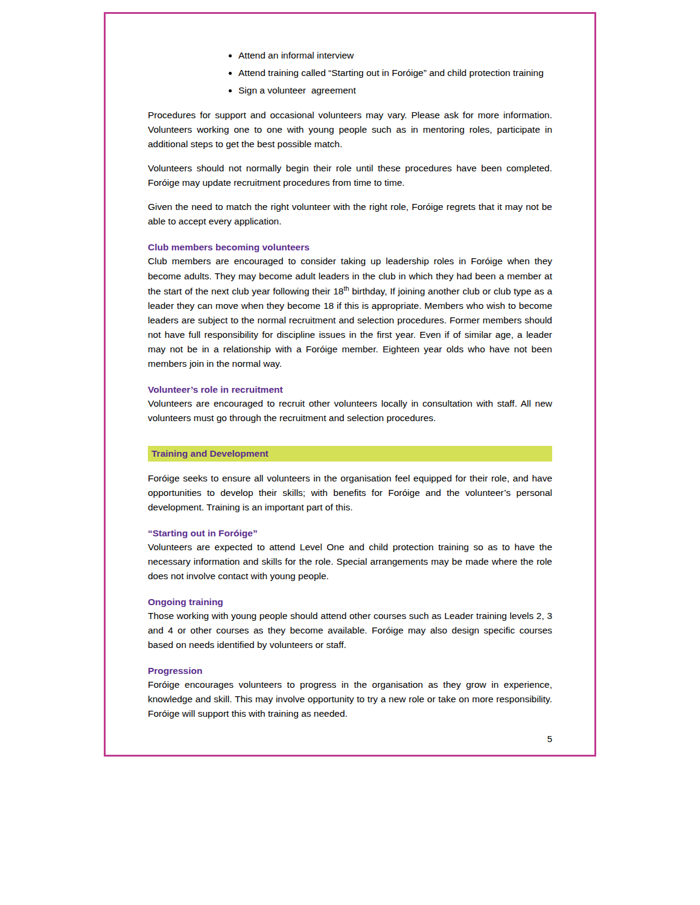Attend an informal interview
Attend training called “Starting out in Foróige” and child protection training
Sign a volunteer agreement
Procedures for support and occasional volunteers may vary. Please ask for more information. Volunteers working one to one with young people such as in mentoring roles, participate in additional steps to get the best possible match.
Volunteers should not normally begin their role until these procedures have been completed. Foróige may update recruitment procedures from time to time.
Given the need to match the right volunteer with the right role, Foróige regrets that it may not be able to accept every application.
Club members becoming volunteers
Club members are encouraged to consider taking up leadership roles in Foróige when they become adults. They may become adult leaders in the club in which they had been a member at the start of the next club year following their 18th birthday, If joining another club or club type as a leader they can move when they become 18 if this is appropriate. Members who wish to become leaders are subject to the normal recruitment and selection procedures. Former members should not have full responsibility for discipline issues in the first year. Even if of similar age, a leader may not be in a relationship with a Foróige member. Eighteen year olds who have not been members join in the normal way.
Volunteer’s role in recruitment
Volunteers are encouraged to recruit other volunteers locally in consultation with staff. All new volunteers must go through the recruitment and selection procedures.
Training and Development
Foróige seeks to ensure all volunteers in the organisation feel equipped for their role, and have opportunities to develop their skills; with benefits for Foróige and the volunteer’s personal development. Training is an important part of this.
“Starting out in Foróige”
Volunteers are expected to attend Level One and child protection training so as to have the necessary information and skills for the role. Special arrangements may be made where the role does not involve contact with young people.
Ongoing training
Those working with young people should attend other courses such as Leader training levels 2, 3 and 4 or other courses as they become available. Foróige may also design specific courses based on needs identified by volunteers or staff.
Progression
Foróige encourages volunteers to progress in the organisation as they grow in experience, knowledge and skill. This may involve opportunity to try a new role or take on more responsibility. Foróige will support this with training as needed.
5